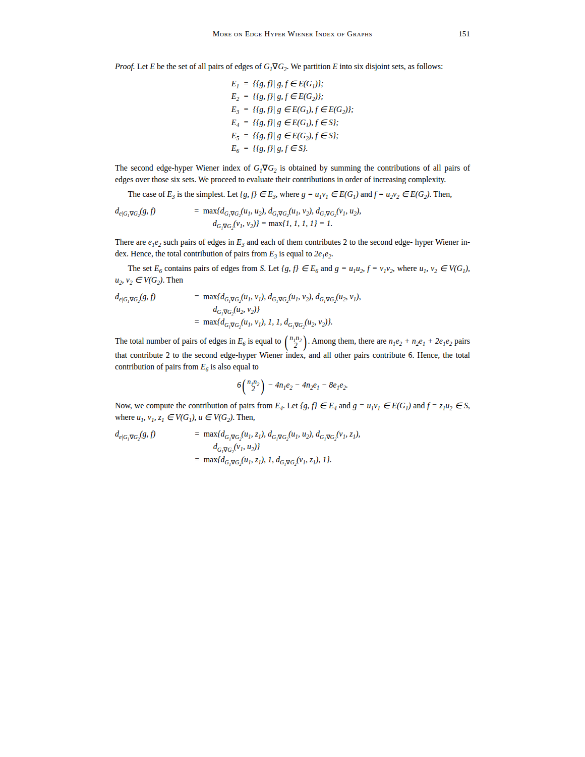More on Edge Hyper Wiener Index of Graphs 151
Proof. Let E be the set of all pairs of edges of G1∇G2. We partition E into six disjoint sets, as follows:
| E 1 | = | {{g, f}/ g, f ∈ E(G 1 )}; |
| E 2 | = | {{g, f}/ g, f ∈ E(G 2 )}; |
| E 3 | = | {{g, f}/ g ∈ E(G 1 ), f ∈ E(G 2 )}; |
| E 4 | = | {{g, f}/ g ∈ E(G 1 ), f ∈ S}; |
| E 5 | = | {{g, f}/ g ∈ E(G 2 ), f ∈ S}; |
| E 6 | = | {{g, f}/ g, f ∈ S}. |
The second edge-hyper Wiener index of G1∇G2 is obtained by summing the contributions of all pairs of edges over those six sets. We proceed to evaluate their contributions in order of increasing complexity.
The case of E3 is the simplest. Let {g, f} ∈ E3, where g = u1v1 ∈ E(G1) and f = u2v2 ∈ E(G2). Then,
| d e/G 1 ∇ G 2 (g, f) | = | max {d G 1 ∇ G 2 (u 1 , u 2 ), d G 1 ∇ G 2 (u 1 , v 2 ), d G 1 ∇ G 2 (v 1 , u 2 ), |
| | | d G 1 ∇ G 2 (v 1 , v 2 )} = max {1, 1, 1, 1} = 1. |
There are e1e2 such pairs of edges in E3 and each of them contributes 2 to the second edge- hyper Wiener index. Hence, the total contribution of pairs from E3 is equal to 2e1e2.
The set E6 contains pairs of edges from S. Let {g, f} ∈ E6 and g = u1u2, f = v1v2, where u1, v2 ∈ V(G1), u2, v2 ∈ V(G2). Then
| d e/G 1 ∇ G 2 (g, f) | = | max {d G 1 ∇ G 2 (u 1 , v 1 ), d G 1 ∇ G 2 (u 1 , v 2 ), d G 1 ∇ G 2 (u 2 , v 1 ), |
| | | d G 1 ∇ G 2 (u 2 , v 2 )} |
| | = | max {d G 1 ∇ G 2 (u 1 , v 1 ), 1, 1, d G 1 ∇ G 2 (u 2 , v 2 )}. |
The total number of pairs of edges in E6 is equal to (n1n22). Among them, there are n1e2 + n2e1 + 2e1e2 pairs that contribute 2 to the second edge-hyper Wiener index, and all other pairs contribute 6. Hence, the total contribution of pairs from E6 is also equal to
6(n1n22) − 4n1e2 − 4n2e1 − 8e1e2.
Now, we compute the contribution of pairs from E4. Let {g, f} ∈ E4 and g = u1v1 ∈ E(G1) and f = z1u2 ∈ S, where u1, v1, z1 ∈ V(G1), u ∈ V(G2). Then,
| d e/G 1 ∇ G 2 (g, f) | = | max {d G 1 ∇ G 2 (u 1 , z 1 ), d G 1 ∇ G 2 (u 1 , u 2 ), d G 1 ∇ G 2 (v 1 , z 1 ), |
| | | d G 1 ∇ G 2 (v 1 , u 2 )} |
| | = | max {d G 1 ∇ G 2 (u 1 , z 1 ), 1, d G 1 ∇ G 2 (v 1 , z 1 ), 1}. |